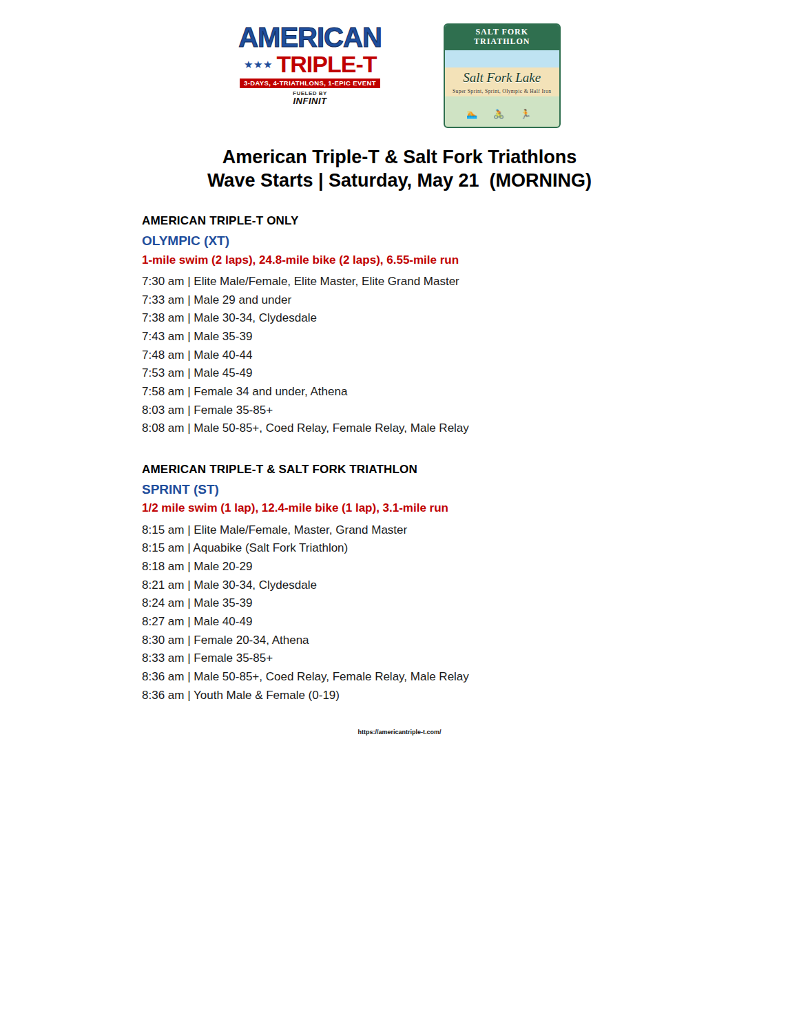AMERICAN
★★★ TRIPLE-T
3-DAYS, 4-TRIATHLONS, 1-EPIC EVENT
FUELED BY
INFINIT
SALT FORK
TRIATHLON
Salt Fork Lake
Super Sprint, Sprint, Olympic & Half Iron
🏊 🚴 🏃
American Triple-T & Salt Fork Triathlons
Wave Starts | Saturday, May 21 (MORNING)
AMERICAN TRIPLE-T ONLY
OLYMPIC (XT)
1-mile swim (2 laps), 24.8-mile bike (2 laps), 6.55-mile run
7:30 am | Elite Male/Female, Elite Master, Elite Grand Master
7:33 am | Male 29 and under
7:38 am | Male 30-34, Clydesdale
7:43 am | Male 35-39
7:48 am | Male 40-44
7:53 am | Male 45-49
7:58 am | Female 34 and under, Athena
8:03 am | Female 35-85+
8:08 am | Male 50-85+, Coed Relay, Female Relay, Male Relay
AMERICAN TRIPLE-T & SALT FORK TRIATHLON
SPRINT (ST)
1/2 mile swim (1 lap), 12.4-mile bike (1 lap), 3.1-mile run
8:15 am | Elite Male/Female, Master, Grand Master
8:15 am | Aquabike (Salt Fork Triathlon)
8:18 am | Male 20-29
8:21 am | Male 30-34, Clydesdale
8:24 am | Male 35-39
8:27 am | Male 40-49
8:30 am | Female 20-34, Athena
8:33 am | Female 35-85+
8:36 am | Male 50-85+, Coed Relay, Female Relay, Male Relay
8:36 am | Youth Male & Female (0-19)
https://americantriple-t.com/